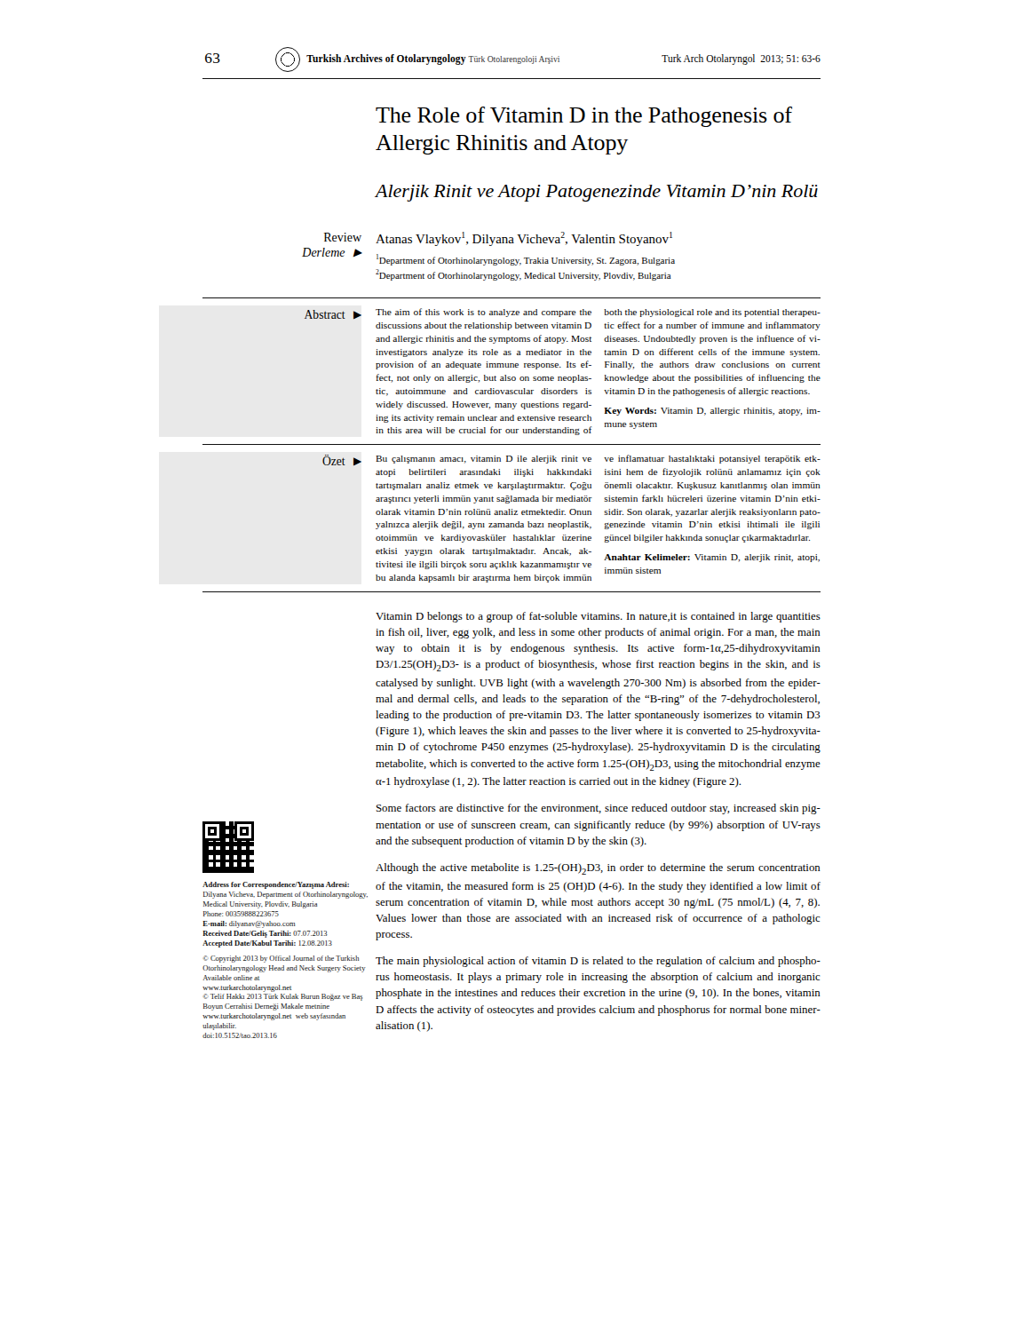63
Turkish Archives of Otolaryngology Türk Otolarengoloji Arşivi
Turk Arch Otolaryngol 2013; 51: 63-6
The Role of Vitamin D in the Pathogenesis of Allergic Rhinitis and Atopy
Alerjik Rinit ve Atopi Patogenezinde Vitamin D’nin Rolü
Review Derleme ▶
Atanas Vlaykov1, Dilyana Vicheva2, Valentin Stoyanov1
1Department of Otorhinolaryngology, Trakia University, St. Zagora, Bulgaria
2Department of Otorhinolaryngology, Medical University, Plovdiv, Bulgaria
Abstract ▶
The aim of this work is to analyze and compare the discussions about the relationship between vitamin D and allergic rhinitis and the symptoms of atopy. Most investigators analyze its role as a mediator in the provision of an adequate immune response. Its effect, not only on allergic, but also on some neoplastic, autoimmune and cardiovascular disorders is widely discussed. However, many questions regarding its activity remain unclear and extensive research in this area will be crucial for our understanding of both the physiological role and its potential therapeutic effect for a number of immune and inflammatory diseases. Undoubtedly proven is the influence of vitamin D on different cells of the immune system. Finally, the authors draw conclusions on current knowledge about the possibilities of influencing the vitamin D in the pathogenesis of allergic reactions.
Key Words: Vitamin D, allergic rhinitis, atopy, immune system
Özet ▶
Bu çalışmanın amacı, vitamin D ile alerjik rinit ve atopi belirtileri arasındaki ilişki hakkındaki tartışmaları analiz etmek ve karşılaştırmaktır. Çoğu araştırıcı yeterli immün yanıt sağlamada bir mediatör olarak vitamin D’nin rolünü analiz etmektedir. Onun yalnızca alerjik değil, aynı zamanda bazı neoplastik, otoimmün ve kardiyovasküler hastalıklar üzerine etkisi yaygın olarak tartışılmaktadır. Ancak, aktivitesi ile ilgili birçok soru açıklık kazanmamıştır ve bu alanda kapsamlı bir araştırma hem birçok immün ve inflamatuar hastalıktaki potansiyel terapötik etkisini hem de fizyolojik rolünü anlamamız için çok önemli olacaktır. Kuşkusuz kanıtlanmış olan immün sistemin farklı hücreleri üzerine vitamin D’nin etkisidir. Son olarak, yazarlar alerjik reaksiyonların patogenezinde vitamin D’nin etkisi ihtimali ile ilgili güncel bilgiler hakkında sonuçlar çıkarmaktadırlar.
Anahtar Kelimeler: Vitamin D, alerjik rinit, atopi, immün sistem
Vitamin D belongs to a group of fat-soluble vitamins. In nature,it is contained in large quantities in fish oil, liver, egg yolk, and less in some other products of animal origin. For a man, the main way to obtain it is by endogenous synthesis. Its active form-1α,25-dihydroxyvitamin D3/1.25(OH)2D3- is a product of biosynthesis, whose first reaction begins in the skin, and is catalysed by sunlight. UVB light (with a wavelength 270-300 Nm) is absorbed from the epidermal and dermal cells, and leads to the separation of the “B-ring” of the 7-dehydrocholesterol, leading to the production of pre-vitamin D3. The latter spontaneously isomerizes to vitamin D3 (Figure 1), which leaves the skin and passes to the liver where it is converted to 25-hydroxyvitamin D of cytochrome P450 enzymes (25-hydroxylase). 25-hydroxyvitamin D is the circulating metabolite, which is converted to the active form 1.25-(OH)2D3, using the mitochondrial enzyme α-1 hydroxylase (1, 2). The latter reaction is carried out in the kidney (Figure 2).
Some factors are distinctive for the environment, since reduced outdoor stay, increased skin pigmentation or use of sunscreen cream, can significantly reduce (by 99%) absorption of UV-rays and the subsequent production of vitamin D by the skin (3).
Although the active metabolite is 1.25-(OH)2D3, in order to determine the serum concentration of the vitamin, the measured form is 25 (OH)D (4-6). In the study they identified a low limit of serum concentration of vitamin D, while most authors accept 30 ng/mL (75 nmol/L) (4, 7, 8). Values lower than those are associated with an increased risk of occurrence of a pathologic process.
The main physiological action of vitamin D is related to the regulation of calcium and phosphorus homeostasis. It plays a primary role in increasing the absorption of calcium and inorganic phosphate in the intestines and reduces their excretion in the urine (9, 10). In the bones, vitamin D affects the activity of osteocytes and provides calcium and phosphorus for normal bone mineralisation (1).
Address for Correspondence/Yazışma Adresi:
Dilyana Vicheva, Department of Otorhinolaryngology, Medical University, Plovdiv, Bulgaria
Phone: 00359888223675
E-mail: dilyanav@yahoo.com
Received Date/Geliş Tarihi: 07.07.2013
Accepted Date/Kabul Tarihi: 12.08.2013
© Copyright 2013 by Offical Journal of the Turkish Otorhinolaryngology Head and Neck Surgery Society Available online at
www.turkarchotolaryngol.net
© Telif Hakkı 2013 Türk Kulak Burun Boğaz ve Baş Boyun Cerrahisi Derneği Makale metnine
www.turkarchotolaryngol.net web sayfasından ulaşılabilir.
doi:10.5152/tao.2013.16